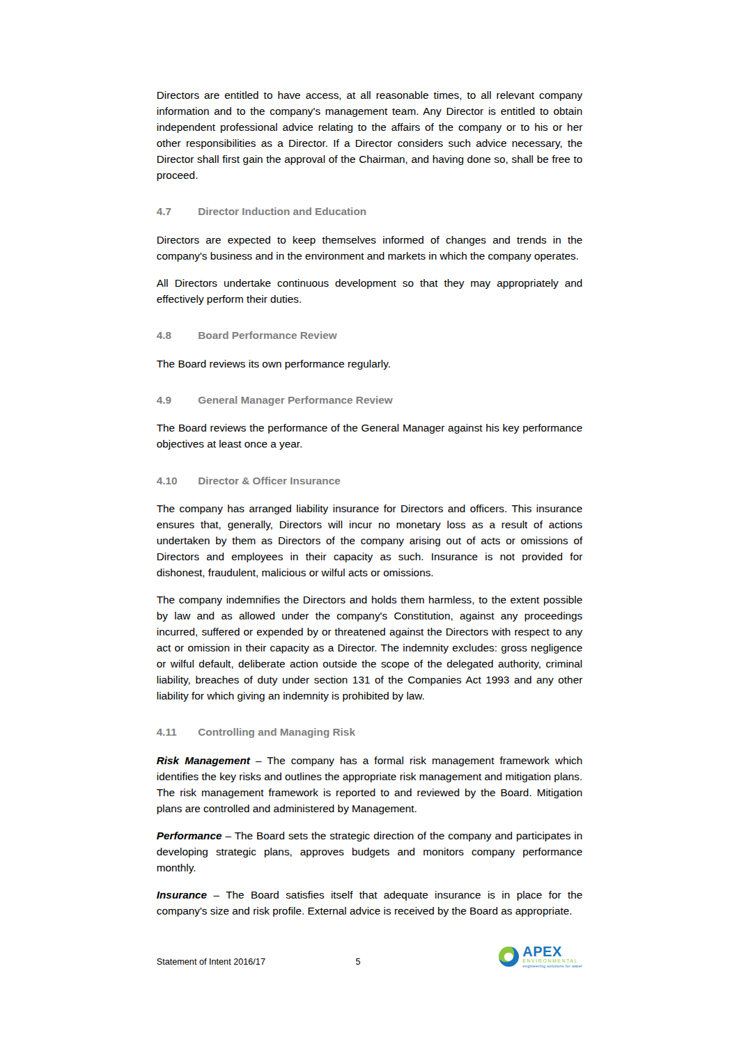Directors are entitled to have access, at all reasonable times, to all relevant company information and to the company's management team. Any Director is entitled to obtain independent professional advice relating to the affairs of the company or to his or her other responsibilities as a Director. If a Director considers such advice necessary, the Director shall first gain the approval of the Chairman, and having done so, shall be free to proceed.
4.7 Director Induction and Education
Directors are expected to keep themselves informed of changes and trends in the company's business and in the environment and markets in which the company operates.
All Directors undertake continuous development so that they may appropriately and effectively perform their duties.
4.8 Board Performance Review
The Board reviews its own performance regularly.
4.9 General Manager Performance Review
The Board reviews the performance of the General Manager against his key performance objectives at least once a year.
4.10 Director & Officer Insurance
The company has arranged liability insurance for Directors and officers. This insurance ensures that, generally, Directors will incur no monetary loss as a result of actions undertaken by them as Directors of the company arising out of acts or omissions of Directors and employees in their capacity as such. Insurance is not provided for dishonest, fraudulent, malicious or wilful acts or omissions.
The company indemnifies the Directors and holds them harmless, to the extent possible by law and as allowed under the company's Constitution, against any proceedings incurred, suffered or expended by or threatened against the Directors with respect to any act or omission in their capacity as a Director. The indemnity excludes: gross negligence or wilful default, deliberate action outside the scope of the delegated authority, criminal liability, breaches of duty under section 131 of the Companies Act 1993 and any other liability for which giving an indemnity is prohibited by law.
4.11 Controlling and Managing Risk
Risk Management – The company has a formal risk management framework which identifies the key risks and outlines the appropriate risk management and mitigation plans. The risk management framework is reported to and reviewed by the Board. Mitigation plans are controlled and administered by Management.
Performance – The Board sets the strategic direction of the company and participates in developing strategic plans, approves budgets and monitors company performance monthly.
Insurance – The Board satisfies itself that adequate insurance is in place for the company's size and risk profile. External advice is received by the Board as appropriate.
Statement of Intent 2016/17 5
APEX
Environmental
engineering solutions for water